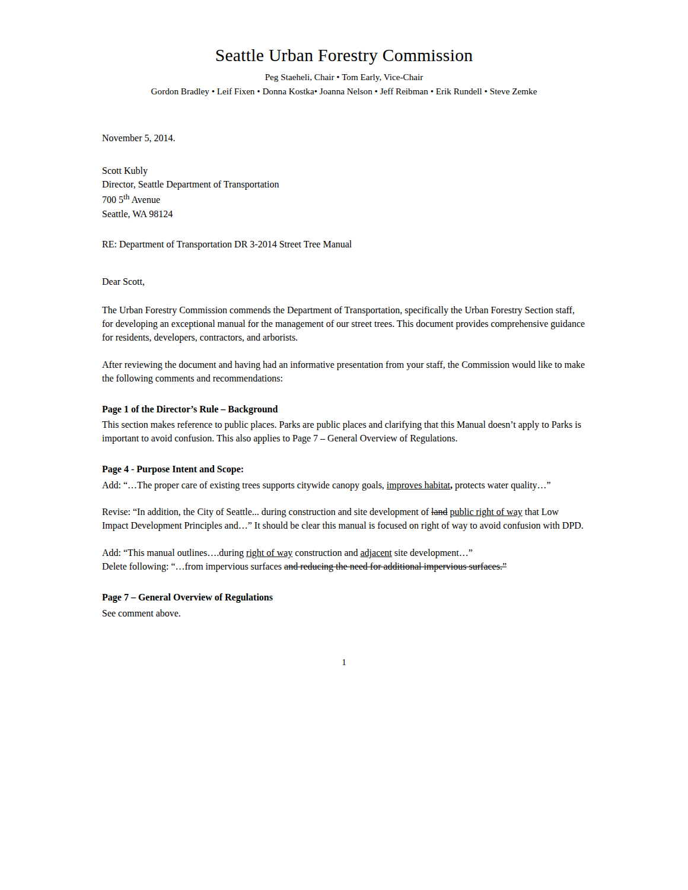Seattle Urban Forestry Commission
Peg Staeheli, Chair • Tom Early, Vice-Chair
Gordon Bradley • Leif Fixen • Donna Kostka• Joanna Nelson • Jeff Reibman • Erik Rundell • Steve Zemke
November 5, 2014.
Scott Kubly
Director, Seattle Department of Transportation
700 5th Avenue
Seattle, WA 98124
RE: Department of Transportation DR 3-2014 Street Tree Manual
Dear Scott,
The Urban Forestry Commission commends the Department of Transportation, specifically the Urban Forestry Section staff, for developing an exceptional manual for the management of our street trees. This document provides comprehensive guidance for residents, developers, contractors, and arborists.
After reviewing the document and having had an informative presentation from your staff, the Commission would like to make the following comments and recommendations:
Page 1 of the Director’s Rule – Background
This section makes reference to public places. Parks are public places and clarifying that this Manual doesn’t apply to Parks is important to avoid confusion. This also applies to Page 7 – General Overview of Regulations.
Page 4 - Purpose Intent and Scope:
Add: “…The proper care of existing trees supports citywide canopy goals, improves habitat, protects water quality…”
Revise: “In addition, the City of Seattle... during construction and site development of land public right of way that Low Impact Development Principles and…” It should be clear this manual is focused on right of way to avoid confusion with DPD.
Add: “This manual outlines….during right of way construction and adjacent site development…”
Delete following: “…from impervious surfaces and reducing the need for additional impervious surfaces.”
Page 7 – General Overview of Regulations
See comment above.
1